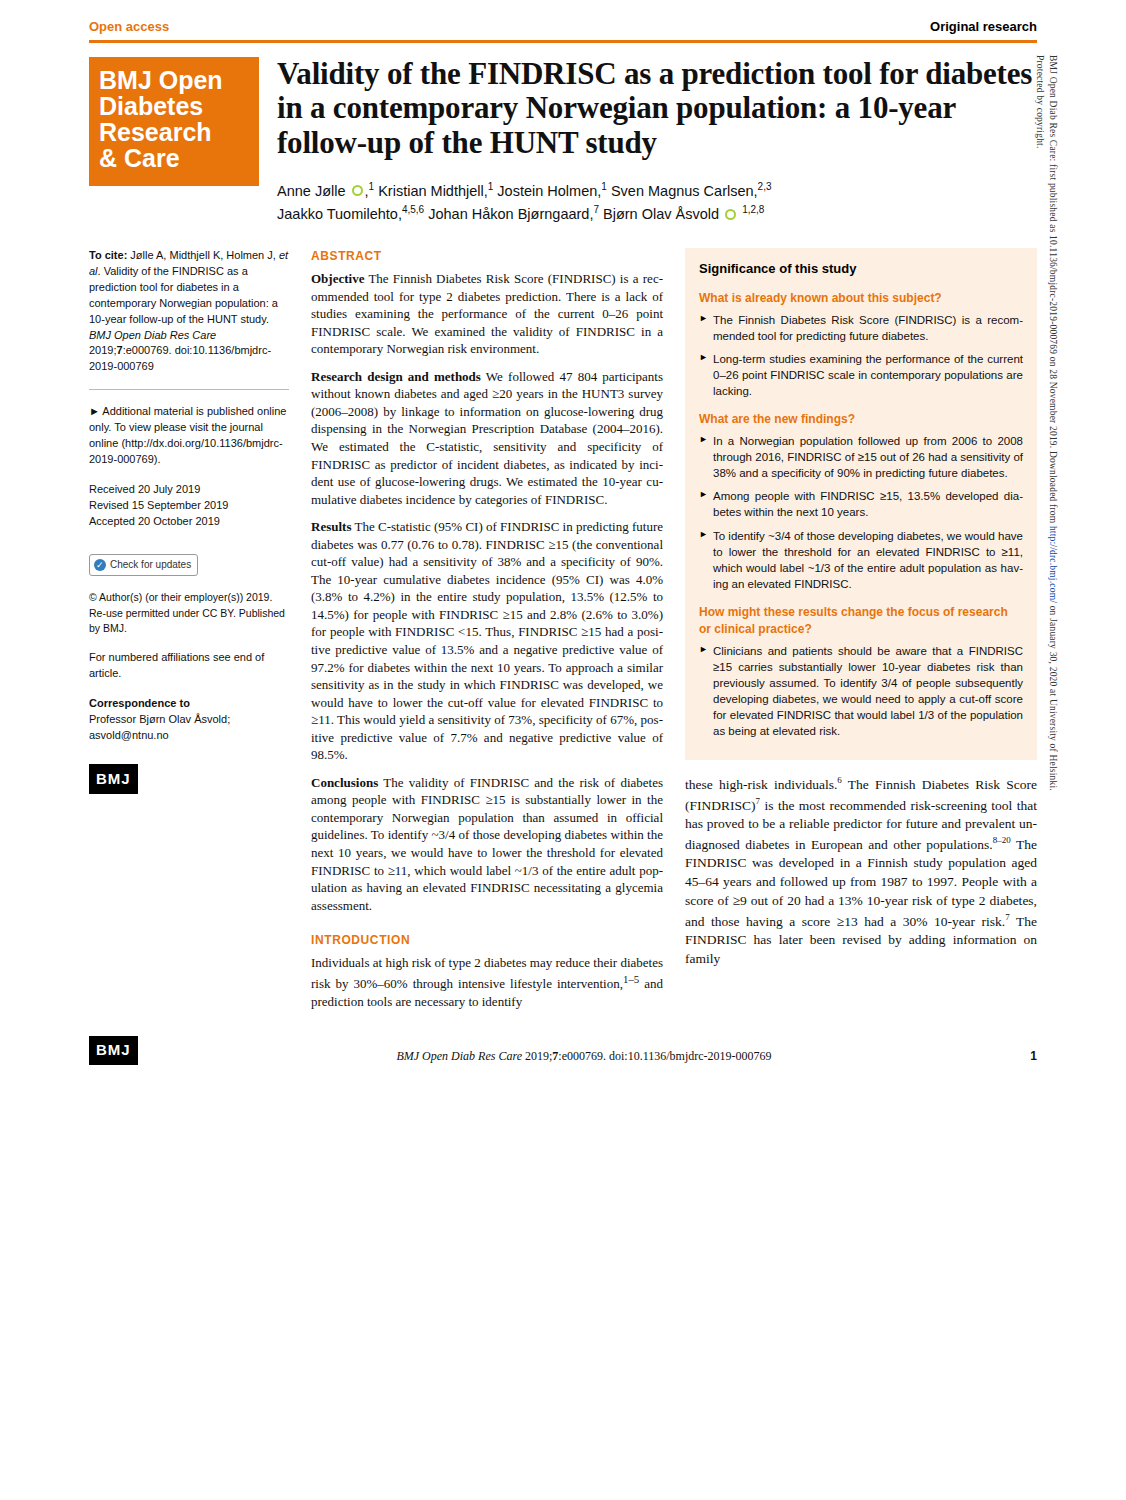BMJ Open Diab Res Care: first published as 10.1136/bmjdrc-2019-000769 on 28 November 2019. Downloaded from http://drc.bmj.com/ on January 30, 2020 at University of Helsinki.
Protected by copyright.
Open access
Original research
BMJ Open
Diabetes
Research
& Care
Validity of the FINDRISC as a prediction tool for diabetes in a contemporary Norwegian population: a 10-year follow-up of the HUNT study
Anne Jølle ,1 Kristian Midthjell,1 Jostein Holmen,1 Sven Magnus Carlsen,2,3
Jaakko Tuomilehto,4,5,6 Johan Håkon Bjørngaard,7 Bjørn Olav Åsvold 1,2,8
To cite: Jølle A, Midthjell K, Holmen J, et al. Validity of the FINDRISC as a prediction tool for diabetes in a contemporary Norwegian population: a 10-year follow-up of the HUNT study. BMJ Open Diab Res Care 2019;7:e000769. doi:10.1136/bmjdrc-2019-000769
► Additional material is published online only. To view please visit the journal online (http://dx.doi.org/10.1136/bmjdrc-2019-000769).
Received 20 July 2019
Revised 15 September 2019
Accepted 20 October 2019
✓Check for updates
© Author(s) (or their employer(s)) 2019. Re-use permitted under CC BY. Published by BMJ.
For numbered affiliations see end of article.
Correspondence to
Professor Bjørn Olav Åsvold;
asvold@ntnu.no
BMJ
Abstract
Objective The Finnish Diabetes Risk Score (FINDRISC) is a recommended tool for type 2 diabetes prediction. There is a lack of studies examining the performance of the current 0–26 point FINDRISC scale. We examined the validity of FINDRISC in a contemporary Norwegian risk environment.
Research design and methods We followed 47 804 participants without known diabetes and aged ≥20 years in the HUNT3 survey (2006–2008) by linkage to information on glucose-lowering drug dispensing in the Norwegian Prescription Database (2004–2016). We estimated the C-statistic, sensitivity and specificity of FINDRISC as predictor of incident diabetes, as indicated by incident use of glucose-lowering drugs. We estimated the 10-year cumulative diabetes incidence by categories of FINDRISC.
Results The C-statistic (95% CI) of FINDRISC in predicting future diabetes was 0.77 (0.76 to 0.78). FINDRISC ≥15 (the conventional cut-off value) had a sensitivity of 38% and a specificity of 90%. The 10-year cumulative diabetes incidence (95% CI) was 4.0% (3.8% to 4.2%) in the entire study population, 13.5% (12.5% to 14.5%) for people with FINDRISC ≥15 and 2.8% (2.6% to 3.0%) for people with FINDRISC <15. Thus, FINDRISC ≥15 had a positive predictive value of 13.5% and a negative predictive value of 97.2% for diabetes within the next 10 years. To approach a similar sensitivity as in the study in which FINDRISC was developed, we would have to lower the cut-off value for elevated FINDRISC to ≥11. This would yield a sensitivity of 73%, specificity of 67%, positive predictive value of 7.7% and negative predictive value of 98.5%.
Conclusions The validity of FINDRISC and the risk of diabetes among people with FINDRISC ≥15 is substantially lower in the contemporary Norwegian population than assumed in official guidelines. To identify ~3/4 of those developing diabetes within the next 10 years, we would have to lower the threshold for elevated FINDRISC to ≥11, which would label ~1/3 of the entire adult population as having an elevated FINDRISC necessitating a glycemia assessment.
Introduction
Individuals at high risk of type 2 diabetes may reduce their diabetes risk by 30%–60% through intensive lifestyle intervention,1–5 and prediction tools are necessary to identify
Significance of this study
What is already known about this subject?
The Finnish Diabetes Risk Score (FINDRISC) is a recommended tool for predicting future diabetes.
Long-term studies examining the performance of the current 0–26 point FINDRISC scale in contemporary populations are lacking.
What are the new findings?
In a Norwegian population followed up from 2006 to 2008 through 2016, FINDRISC of ≥15 out of 26 had a sensitivity of 38% and a specificity of 90% in predicting future diabetes.
Among people with FINDRISC ≥15, 13.5% developed diabetes within the next 10 years.
To identify ~3/4 of those developing diabetes, we would have to lower the threshold for an elevated FINDRISC to ≥11, which would label ~1/3 of the entire adult population as having an elevated FINDRISC.
How might these results change the focus of research or clinical practice?
Clinicians and patients should be aware that a FINDRISC ≥15 carries substantially lower 10-year diabetes risk than previously assumed. To identify 3/4 of people subsequently developing diabetes, we would need to apply a cut-off score for elevated FINDRISC that would label 1/3 of the population as being at elevated risk.
these high-risk individuals.6 The Finnish Diabetes Risk Score (FINDRISC)7 is the most recommended risk-screening tool that has proved to be a reliable predictor for future and prevalent undiagnosed diabetes in European and other populations.8–20 The FINDRISC was developed in a Finnish study population aged 45–64 years and followed up from 1987 to 1997. People with a score of ≥9 out of 20 had a 13% 10-year risk of type 2 diabetes, and those having a score ≥13 had a 30% 10-year risk.7 The FINDRISC has later been revised by adding information on family
BMJ
BMJ Open Diab Res Care 2019;7:e000769. doi:10.1136/bmjdrc-2019-000769
1